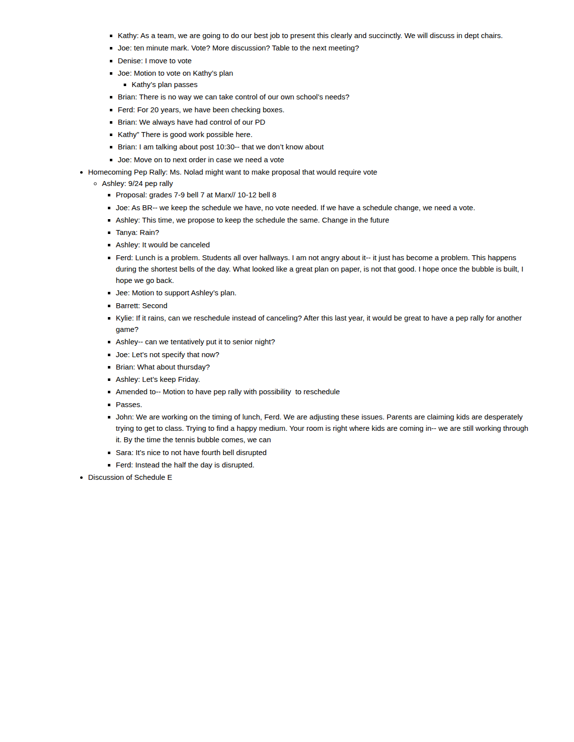Kathy: As a team, we are going to do our best job to present this clearly and succinctly. We will discuss in dept chairs.
Joe: ten minute mark. Vote? More discussion? Table to the next meeting?
Denise: I move to vote
Joe: Motion to vote on Kathy’s plan
Kathy’s plan passes
Brian: There is no way we can take control of our own school’s needs?
Ferd: For 20 years, we have been checking boxes.
Brian: We always have had control of our PD
Kathy” There is good work possible here.
Brian: I am talking about post 10:30-- that we don’t know about
Joe: Move on to next order in case we need a vote
Homecoming Pep Rally: Ms. Nolad might want to make proposal that would require vote
Ashley: 9/24 pep rally
Proposal: grades 7-9 bell 7 at Marx// 10-12 bell 8
Joe: As BR-- we keep the schedule we have, no vote needed. If we have a schedule change, we need a vote.
Ashley: This time, we propose to keep the schedule the same. Change in the future
Tanya: Rain?
Ashley: It would be canceled
Ferd: Lunch is a problem. Students all over hallways. I am not angry about it-- it just has become a problem. This happens during the shortest bells of the day. What looked like a great plan on paper, is not that good. I hope once the bubble is built, I hope we go back.
Jee: Motion to support Ashley’s plan.
Barrett: Second
Kylie: If it rains, can we reschedule instead of canceling? After this last year, it would be great to have a pep rally for another game?
Ashley-- can we tentatively put it to senior night?
Joe: Let’s not specify that now?
Brian: What about thursday?
Ashley: Let’s keep Friday.
Amended to-- Motion to have pep rally with possibility to reschedule
Passes.
John: We are working on the timing of lunch, Ferd. We are adjusting these issues. Parents are claiming kids are desperately trying to get to class. Trying to find a happy medium. Your room is right where kids are coming in-- we are still working through it. By the time the tennis bubble comes, we can
Sara: It’s nice to not have fourth bell disrupted
Ferd: Instead the half the day is disrupted.
Discussion of Schedule E